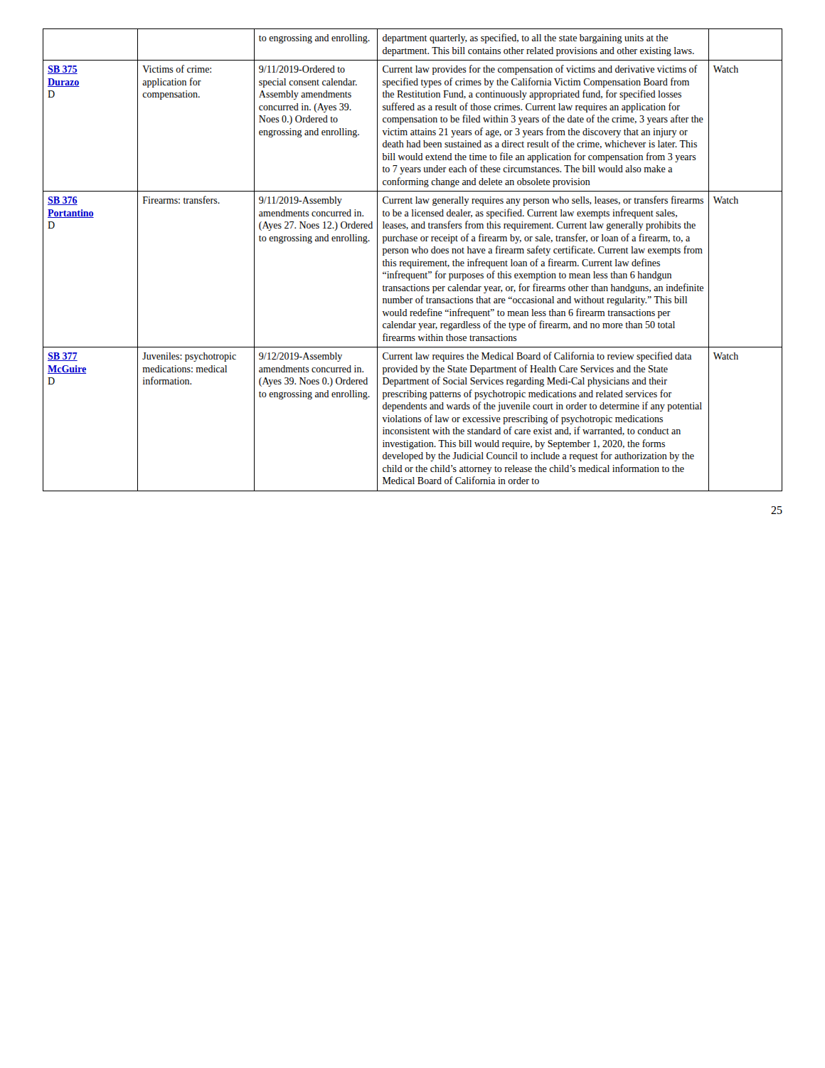| | | to engrossing and enrolling. | department quarterly, as specified, to all the state bargaining units at the department. This bill contains other related provisions and other existing laws. | |
| SB 375 Durazo D | Victims of crime: application for compensation. | 9/11/2019-Ordered to special consent calendar. Assembly amendments concurred in. (Ayes 39. Noes 0.) Ordered to engrossing and enrolling. | Current law provides for the compensation of victims and derivative victims of specified types of crimes by the California Victim Compensation Board from the Restitution Fund, a continuously appropriated fund, for specified losses suffered as a result of those crimes. Current law requires an application for compensation to be filed within 3 years of the date of the crime, 3 years after the victim attains 21 years of age, or 3 years from the discovery that an injury or death had been sustained as a direct result of the crime, whichever is later. This bill would extend the time to file an application for compensation from 3 years to 7 years under each of these circumstances. The bill would also make a conforming change and delete an obsolete provision | Watch |
| SB 376 Portantino D | Firearms: transfers. | 9/11/2019-Assembly amendments concurred in. (Ayes 27. Noes 12.) Ordered to engrossing and enrolling. | Current law generally requires any person who sells, leases, or transfers firearms to be a licensed dealer, as specified. Current law exempts infrequent sales, leases, and transfers from this requirement. Current law generally prohibits the purchase or receipt of a firearm by, or sale, transfer, or loan of a firearm, to, a person who does not have a firearm safety certificate. Current law exempts from this requirement, the infrequent loan of a firearm. Current law defines “infrequent” for purposes of this exemption to mean less than 6 handgun transactions per calendar year, or, for firearms other than handguns, an indefinite number of transactions that are “occasional and without regularity.” This bill would redefine “infrequent” to mean less than 6 firearm transactions per calendar year, regardless of the type of firearm, and no more than 50 total firearms within those transactions | Watch |
| SB 377 McGuire D | Juveniles: psychotropic medications: medical information. | 9/12/2019-Assembly amendments concurred in. (Ayes 39. Noes 0.) Ordered to engrossing and enrolling. | Current law requires the Medical Board of California to review specified data provided by the State Department of Health Care Services and the State Department of Social Services regarding Medi-Cal physicians and their prescribing patterns of psychotropic medications and related services for dependents and wards of the juvenile court in order to determine if any potential violations of law or excessive prescribing of psychotropic medications inconsistent with the standard of care exist and, if warranted, to conduct an investigation. This bill would require, by September 1, 2020, the forms developed by the Judicial Council to include a request for authorization by the child or the child’s attorney to release the child’s medical information to the Medical Board of California in order to | Watch |
25